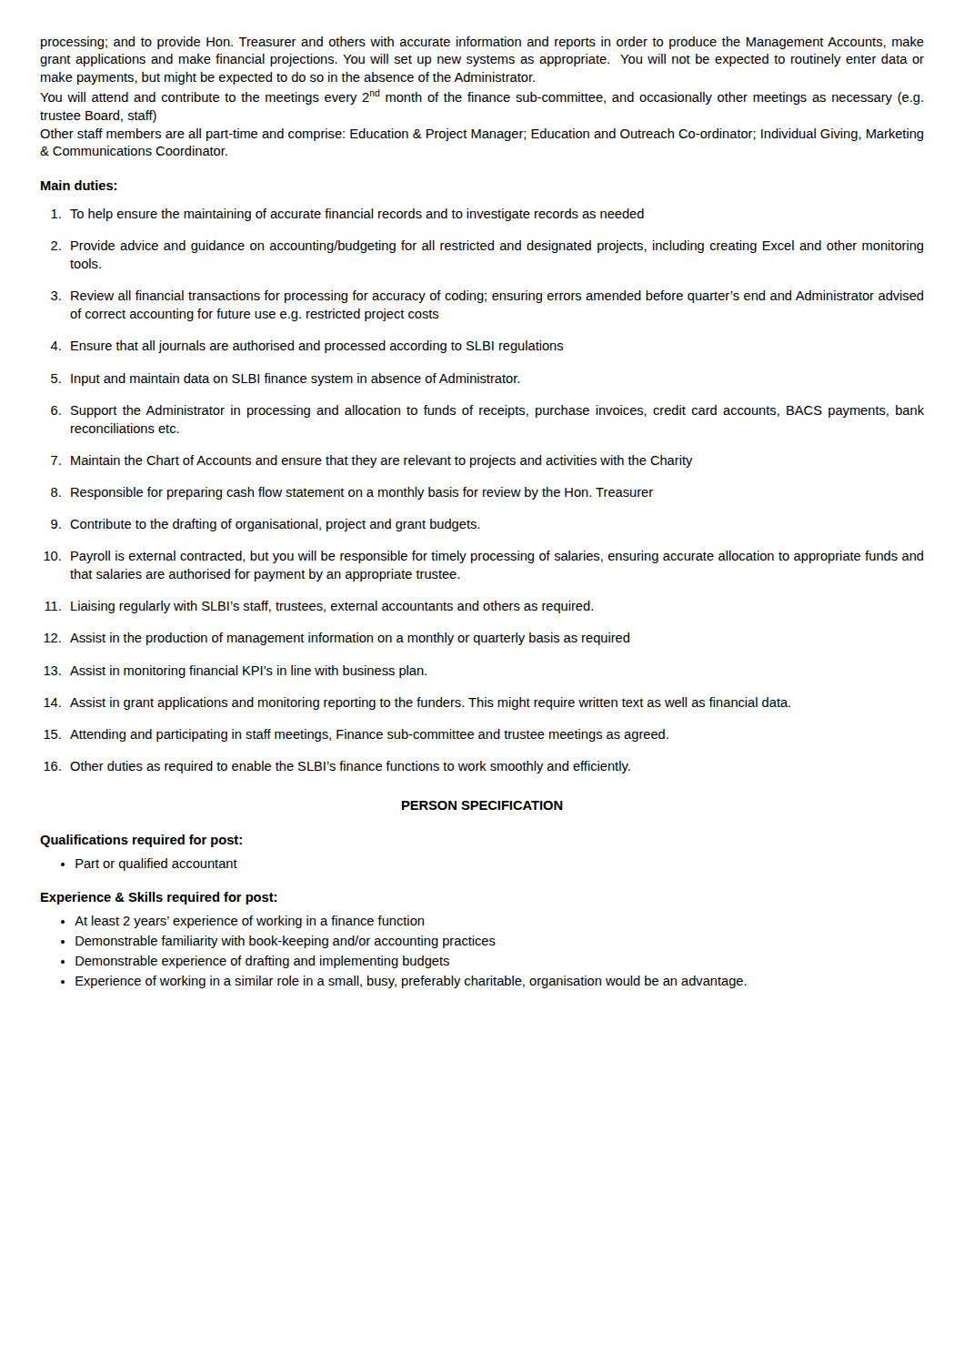processing; and to provide Hon. Treasurer and others with accurate information and reports in order to produce the Management Accounts, make grant applications and make financial projections. You will set up new systems as appropriate. You will not be expected to routinely enter data or make payments, but might be expected to do so in the absence of the Administrator.
You will attend and contribute to the meetings every 2nd month of the finance sub-committee, and occasionally other meetings as necessary (e.g. trustee Board, staff)
Other staff members are all part-time and comprise: Education & Project Manager; Education and Outreach Co-ordinator; Individual Giving, Marketing & Communications Coordinator.
Main duties:
To help ensure the maintaining of accurate financial records and to investigate records as needed
Provide advice and guidance on accounting/budgeting for all restricted and designated projects, including creating Excel and other monitoring tools.
Review all financial transactions for processing for accuracy of coding; ensuring errors amended before quarter’s end and Administrator advised of correct accounting for future use e.g. restricted project costs
Ensure that all journals are authorised and processed according to SLBI regulations
Input and maintain data on SLBI finance system in absence of Administrator.
Support the Administrator in processing and allocation to funds of receipts, purchase invoices, credit card accounts, BACS payments, bank reconciliations etc.
Maintain the Chart of Accounts and ensure that they are relevant to projects and activities with the Charity
Responsible for preparing cash flow statement on a monthly basis for review by the Hon. Treasurer
Contribute to the drafting of organisational, project and grant budgets.
Payroll is external contracted, but you will be responsible for timely processing of salaries, ensuring accurate allocation to appropriate funds and that salaries are authorised for payment by an appropriate trustee.
Liaising regularly with SLBI’s staff, trustees, external accountants and others as required.
Assist in the production of management information on a monthly or quarterly basis as required
Assist in monitoring financial KPI’s in line with business plan.
Assist in grant applications and monitoring reporting to the funders. This might require written text as well as financial data.
Attending and participating in staff meetings, Finance sub-committee and trustee meetings as agreed.
Other duties as required to enable the SLBI’s finance functions to work smoothly and efficiently.
PERSON SPECIFICATION
Qualifications required for post:
Part or qualified accountant
Experience & Skills required for post:
At least 2 years’ experience of working in a finance function
Demonstrable familiarity with book-keeping and/or accounting practices
Demonstrable experience of drafting and implementing budgets
Experience of working in a similar role in a small, busy, preferably charitable, organisation would be an advantage.